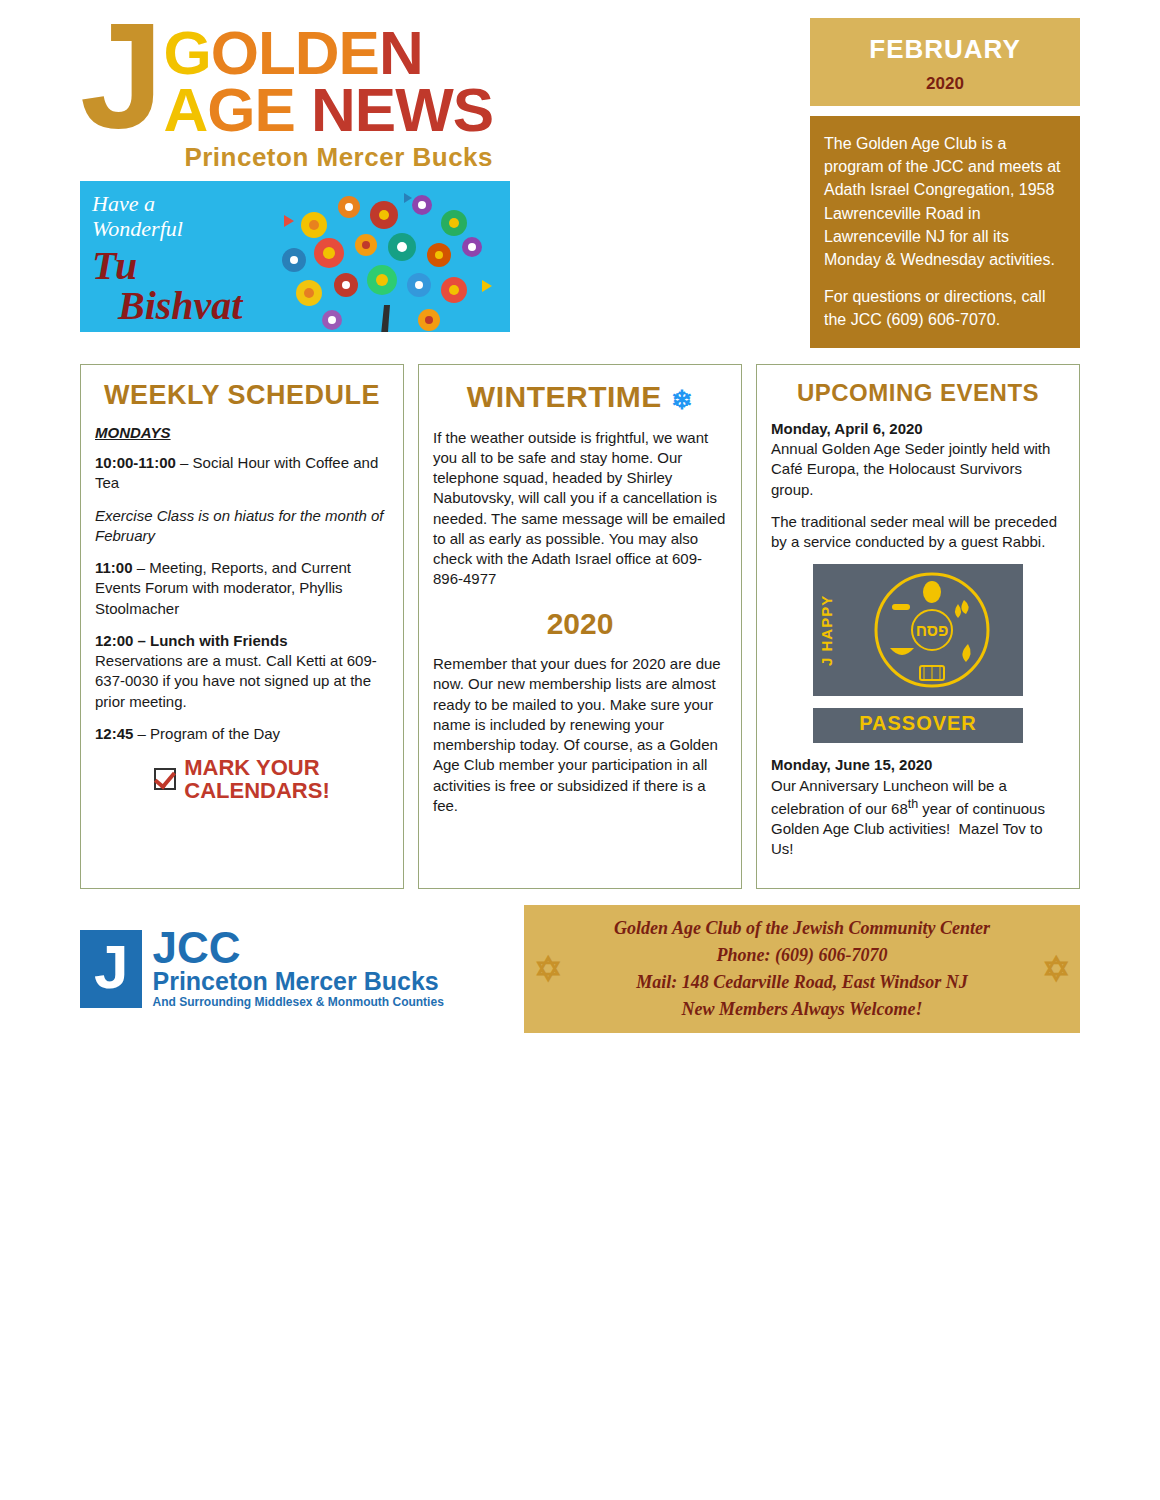J
GOLDE N
AGE NEWS
Princeton Mercer Bucks
Have a
Wonderful
Tu
Bishvat
FEBRUARY
2020
The Golden Age Club is a program of the JCC and meets at Adath Israel Congregation, 1958 Lawrenceville Road in Lawrenceville NJ for all its Monday & Wednesday activities.
For questions or directions, call the JCC (609) 606-7070.
WEEKLY SCHEDULE
MONDAYS
10:00-11:00 – Social Hour with Coffee and Tea
Exercise Class is on hiatus for the month of February
11:00 – Meeting, Reports, and Current Events Forum with moderator, Phyllis Stoolmacher
12:00 – Lunch with Friends
Reservations are a must. Call Ketti at 609-637-0030 if you have not signed up at the prior meeting.
12:45 – Program of the Day
MARK YOUR
CALENDARS!
WINTERTIME ❄
If the weather outside is frightful, we want you all to be safe and stay home. Our telephone squad, headed by Shirley Nabutovsky, will call you if a cancellation is needed. The same message will be emailed to all as early as possible. You may also check with the Adath Israel office at 609-896-4977
2020
Remember that your dues for 2020 are due now. Our new membership lists are almost ready to be mailed to you. Make sure your name is included by renewing your membership today. Of course, as a Golden Age Club member your participation in all activities is free or subsidized if there is a fee.
UPCOMING EVENTS
Monday, April 6, 2020
Annual Golden Age Seder jointly held with Café Europa, the Holocaust Survivors group.
The traditional seder meal will be preceded by a service conducted by a guest Rabbi.
J HAPPY
פסח
PASSOVER
Monday, June 15, 2020
Our Anniversary Luncheon will be a celebration of our 68th year of continuous Golden Age Club activities! Mazel Tov to Us!
J
JCC
Princeton Mercer Bucks
And Surrounding Middlesex & Monmouth Counties
✡ ✡
Golden Age Club of the Jewish Community Center
Phone: (609) 606-7070
Mail: 148 Cedarville Road, East Windsor NJ
New Members Always Welcome!